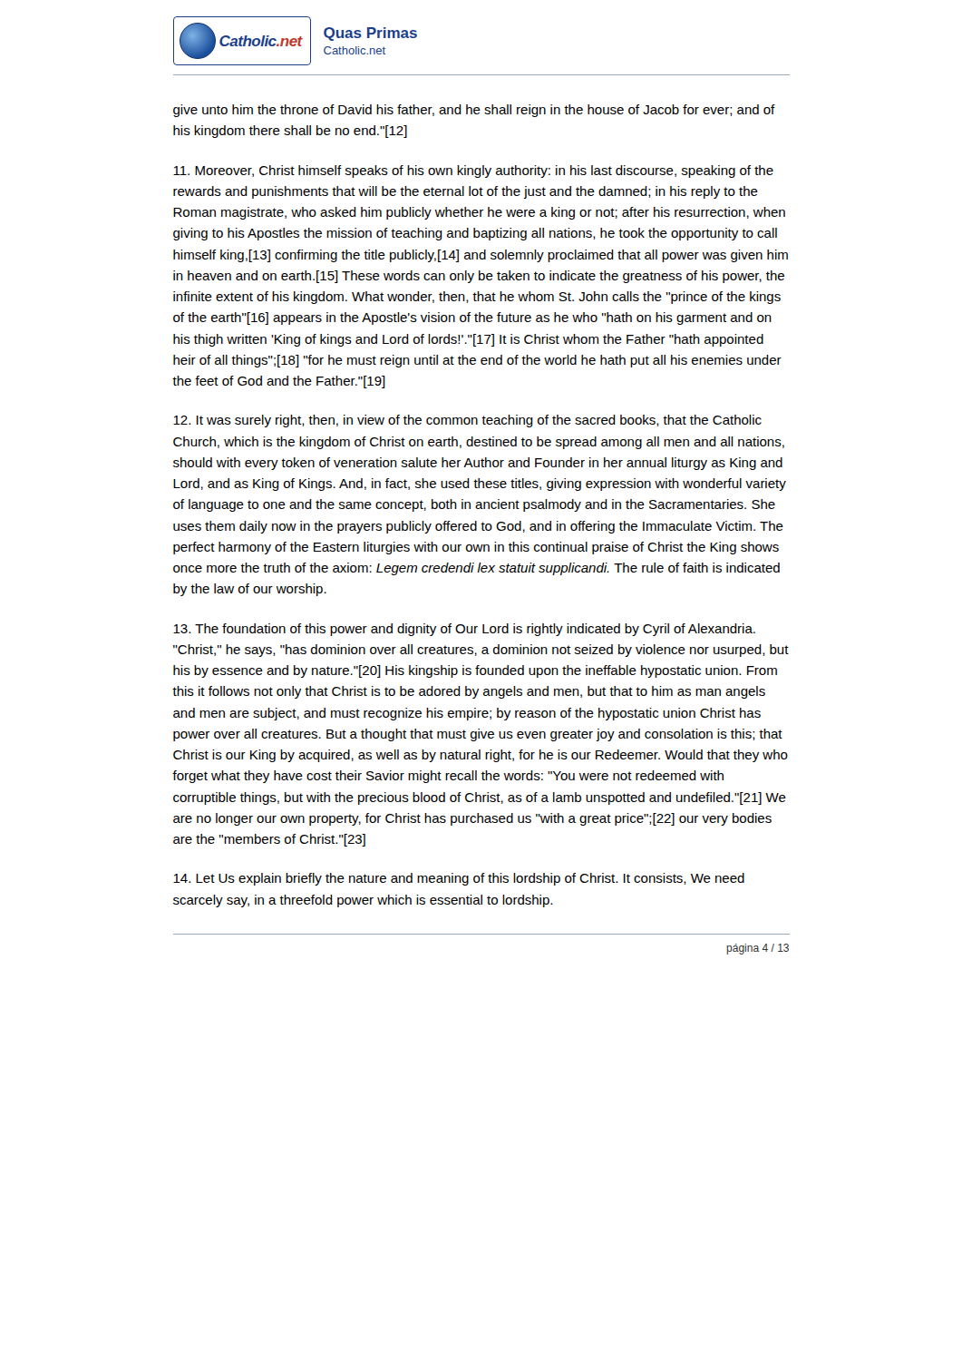Catholic.net
Quas Primas
Catholic.net
give unto him the throne of David his father, and he shall reign in the house of Jacob for ever; and of his kingdom there shall be no end."[12]
11. Moreover, Christ himself speaks of his own kingly authority: in his last discourse, speaking of the rewards and punishments that will be the eternal lot of the just and the damned; in his reply to the Roman magistrate, who asked him publicly whether he were a king or not; after his resurrection, when giving to his Apostles the mission of teaching and baptizing all nations, he took the opportunity to call himself king,[13] confirming the title publicly,[14] and solemnly proclaimed that all power was given him in heaven and on earth.[15] These words can only be taken to indicate the greatness of his power, the infinite extent of his kingdom. What wonder, then, that he whom St. John calls the "prince of the kings of the earth"[16] appears in the Apostle's vision of the future as he who "hath on his garment and on his thigh written 'King of kings and Lord of lords!'."[17] It is Christ whom the Father "hath appointed heir of all things";[18] "for he must reign until at the end of the world he hath put all his enemies under the feet of God and the Father."[19]
12. It was surely right, then, in view of the common teaching of the sacred books, that the Catholic Church, which is the kingdom of Christ on earth, destined to be spread among all men and all nations, should with every token of veneration salute her Author and Founder in her annual liturgy as King and Lord, and as King of Kings. And, in fact, she used these titles, giving expression with wonderful variety of language to one and the same concept, both in ancient psalmody and in the Sacramentaries. She uses them daily now in the prayers publicly offered to God, and in offering the Immaculate Victim. The perfect harmony of the Eastern liturgies with our own in this continual praise of Christ the King shows once more the truth of the axiom: Legem credendi lex statuit supplicandi. The rule of faith is indicated by the law of our worship.
13. The foundation of this power and dignity of Our Lord is rightly indicated by Cyril of Alexandria. "Christ," he says, "has dominion over all creatures, a dominion not seized by violence nor usurped, but his by essence and by nature."[20] His kingship is founded upon the ineffable hypostatic union. From this it follows not only that Christ is to be adored by angels and men, but that to him as man angels and men are subject, and must recognize his empire; by reason of the hypostatic union Christ has power over all creatures. But a thought that must give us even greater joy and consolation is this; that Christ is our King by acquired, as well as by natural right, for he is our Redeemer. Would that they who forget what they have cost their Savior might recall the words: "You were not redeemed with corruptible things, but with the precious blood of Christ, as of a lamb unspotted and undefiled."[21] We are no longer our own property, for Christ has purchased us "with a great price";[22] our very bodies are the "members of Christ."[23]
14. Let Us explain briefly the nature and meaning of this lordship of Christ. It consists, We need scarcely say, in a threefold power which is essential to lordship.
página 4 / 13